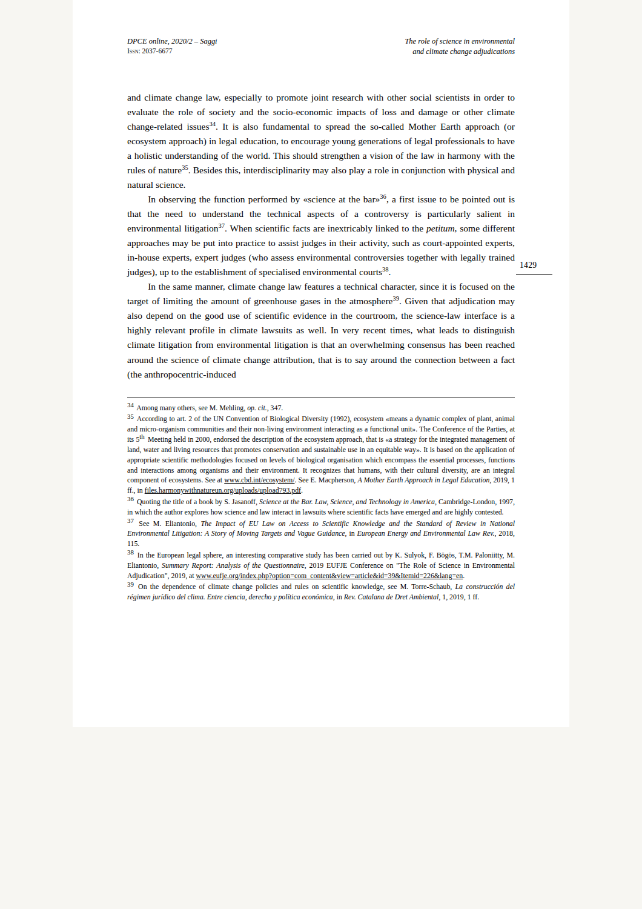DPCE online, 2020/2 – Saggi Issn: 2037-6677
The role of science in environmental
and climate change adjudications
1429
and climate change law, especially to promote joint research with other social scientists in order to evaluate the role of society and the socio-economic impacts of loss and damage or other climate change-related issues34. It is also fundamental to spread the so-called Mother Earth approach (or ecosystem approach) in legal education, to encourage young generations of legal professionals to have a holistic understanding of the world. This should strengthen a vision of the law in harmony with the rules of nature35. Besides this, interdisciplinarity may also play a role in conjunction with physical and natural science.
In observing the function performed by «science at the bar»36, a first issue to be pointed out is that the need to understand the technical aspects of a controversy is particularly salient in environmental litigation37. When scientific facts are inextricably linked to the petitum, some different approaches may be put into practice to assist judges in their activity, such as court-appointed experts, in-house experts, expert judges (who assess environmental controversies together with legally trained judges), up to the establishment of specialised environmental courts38.
In the same manner, climate change law features a technical character, since it is focused on the target of limiting the amount of greenhouse gases in the atmosphere39. Given that adjudication may also depend on the good use of scientific evidence in the courtroom, the science-law interface is a highly relevant profile in climate lawsuits as well. In very recent times, what leads to distinguish climate litigation from environmental litigation is that an overwhelming consensus has been reached around the science of climate change attribution, that is to say around the connection between a fact (the anthropocentric-induced
34 Among many others, see M. Mehling, op. cit., 347.
35 According to art. 2 of the UN Convention of Biological Diversity (1992), ecosystem «means a dynamic complex of plant, animal and micro-organism communities and their non-living environment interacting as a functional unit». The Conference of the Parties, at its 5th Meeting held in 2000, endorsed the description of the ecosystem approach, that is «a strategy for the integrated management of land, water and living resources that promotes conservation and sustainable use in an equitable way». It is based on the application of appropriate scientific methodologies focused on levels of biological organisation which encompass the essential processes, functions and interactions among organisms and their environment. It recognizes that humans, with their cultural diversity, are an integral component of ecosystems. See at www.cbd.int/ecosystem/. See E. Macpherson, A Mother Earth Approach in Legal Education, 2019, 1 ff., in files.harmonywithnatureun.org/uploads/upload793.pdf.
36 Quoting the title of a book by S. Jasanoff, Science at the Bar. Law, Science, and Technology in America, Cambridge-London, 1997, in which the author explores how science and law interact in lawsuits where scientific facts have emerged and are highly contested.
37 See M. Eliantonio, The Impact of EU Law on Access to Scientific Knowledge and the Standard of Review in National Environmental Litigation: A Story of Moving Targets and Vague Guidance, in European Energy and Environmental Law Rev., 2018, 115.
38 In the European legal sphere, an interesting comparative study has been carried out by K. Sulyok, F. Bögös, T.M. Paloniitty, M. Eliantonio, Summary Report: Analysis of the Questionnaire, 2019 EUFJE Conference on "The Role of Science in Environmental Adjudication", 2019, at www.eufje.org/index.php?option=com_content&view=article&id=39&Itemid=226&lang=en.
39 On the dependence of climate change policies and rules on scientific knowledge, see M. Torre-Schaub, La construcción del régimen jurídico del clima. Entre ciencia, derecho y política económica, in Rev. Catalana de Dret Ambiental, 1, 2019, 1 ff.